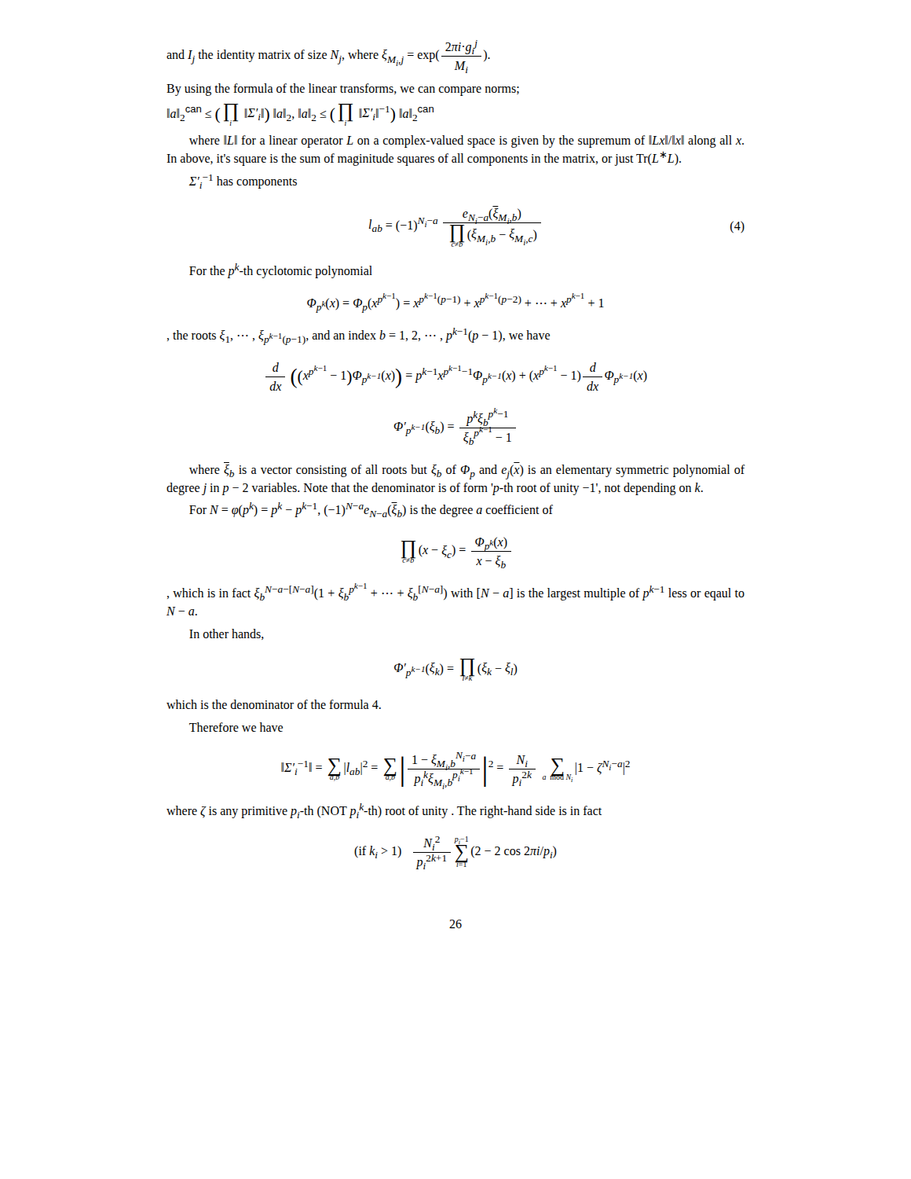and Ij the identity matrix of size Nj, where ξMi,j = exp(2πi·gij Mi).
By using the formula of the linear transforms, we can compare norms;
‖a‖2can ≤ (∏i ‖Σ′i‖) ‖a‖2, ‖a‖2 ≤ (∏i ‖Σ′i‖−1) ‖a‖2can
where ‖L‖ for a linear operator L on a complex-valued space is given by the supremum of ‖Lx‖/‖x‖ along all x. In above, it's square is the sum of maginitude squares of all components in the matrix, or just Tr(L∗L).
Σ′i−1 has components
lab = (−1)Ni−a eNi−a(ξMi,b)∏c≠b(ξMi,b − ξMi,c) (4)
For the pk-th cyclotomic polynomial
Φpk(x) = Φp(xpk−1) = xpk−1(p−1) + xpk−1(p−2) + ⋯ + xpk−1 + 1
, the roots ξ1, ⋯ , ξpk−1(p−1), and an index b = 1, 2, ⋯ , pk−1(p − 1), we have
ddx ((xpk−1 − 1) Φpk−1(x)) = pk−1xpk−1−1Φpk−1(x) + (xpk−1 − 1)ddx Φpk−1(x)
Φ′pk−1(ξb) = pk ξbpk−1 ξbpk−1 − 1
where ξb is a vector consisting of all roots but ξb of Φp and ej(x) is an elementary symmetric polynomial of degree j in p − 2 variables. Note that the denominator is of form 'p-th root of unity −1', not depending on k.
For N = φ(pk) = pk − pk−1, (−1)N−aeN−a(ξb) is the degree a coefficient of
∏c≠b(x − ξc) = Φpk(x) x − ξb
, which is in fact ξbN−a−[N−a](1 + ξbpk−1 + ⋯ + ξb[N−a]) with [N − a] is the largest multiple of pk−1 less or eqaul to N − a.
In other hands,
Φ′pk−1(ξk) = ∏l≠k(ξk − ξl)
which is the denominator of the formula 4.
Therefore we have
‖Σ′i−1‖ = ∑a,b|lab|2 = ∑a,b|1 − ξMi,bNi−a pik ξMi,bpik−1|2 = Ni pi2k ∑a mod Ni|1 − ζNi−a|2
where ζ is any primitive pi-th (NOT pik-th) root of unity . The right-hand side is in fact
(if ki > 1) Ni2 pi2k+1 pi−1∑i=1(2 − 2 cos 2πi/pi)
26